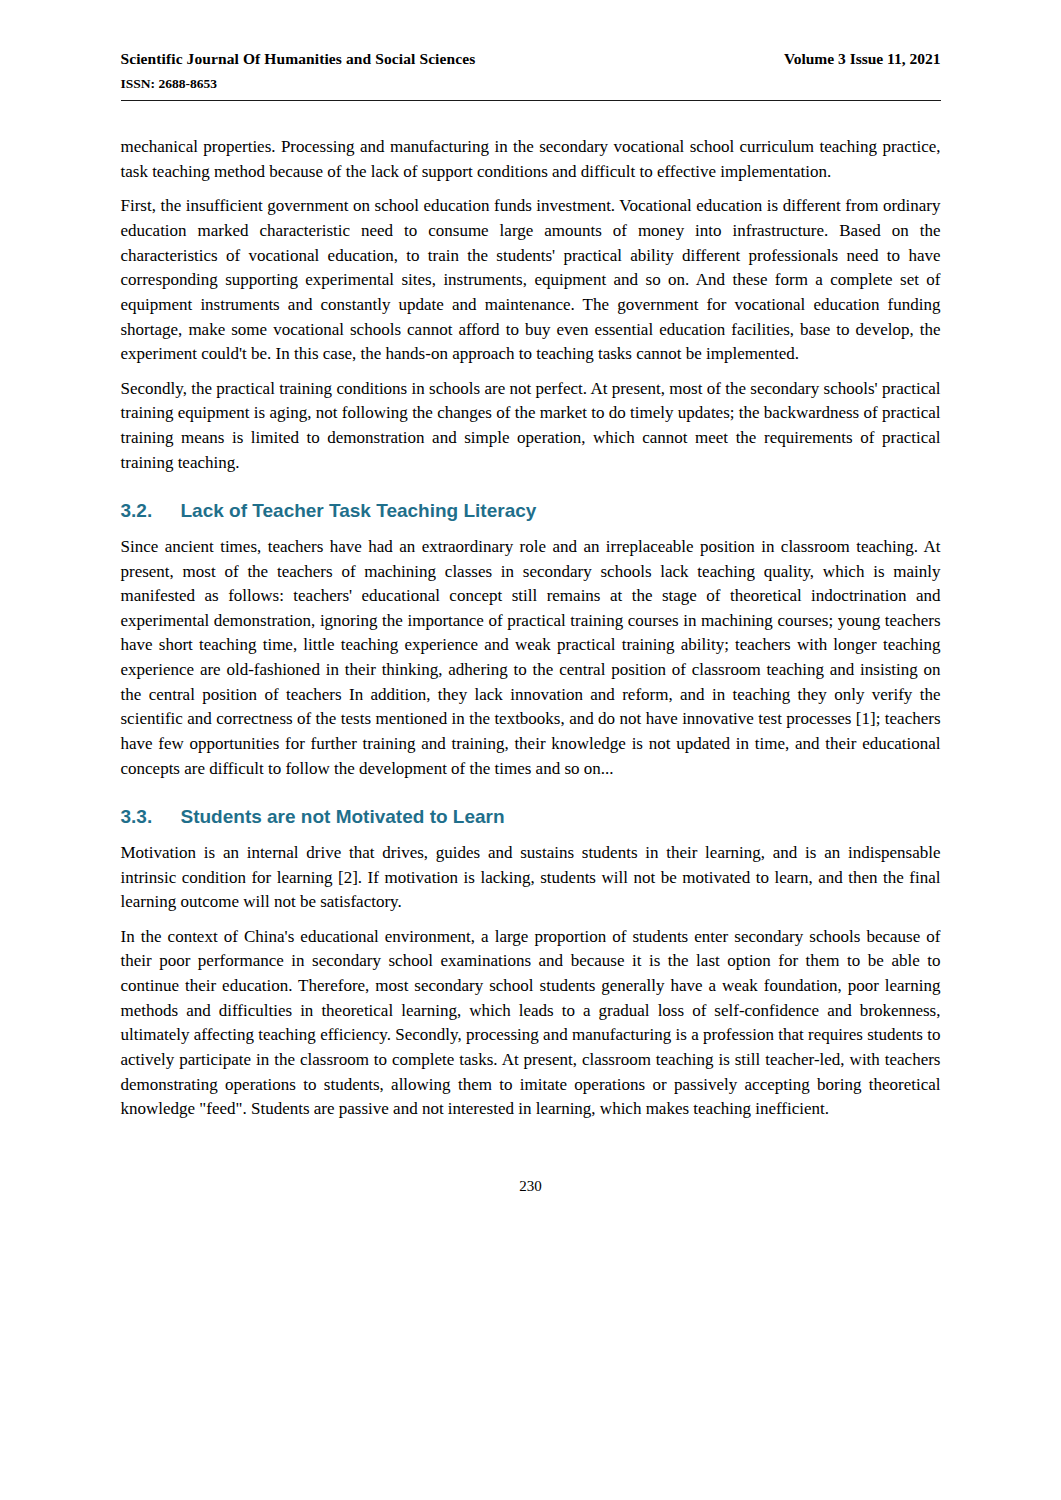Scientific Journal Of Humanities and Social Sciences
Volume 3 Issue 11, 2021
ISSN: 2688-8653
mechanical properties. Processing and manufacturing in the secondary vocational school curriculum teaching practice, task teaching method because of the lack of support conditions and difficult to effective implementation.
First, the insufficient government on school education funds investment. Vocational education is different from ordinary education marked characteristic need to consume large amounts of money into infrastructure. Based on the characteristics of vocational education, to train the students' practical ability different professionals need to have corresponding supporting experimental sites, instruments, equipment and so on. And these form a complete set of equipment instruments and constantly update and maintenance. The government for vocational education funding shortage, make some vocational schools cannot afford to buy even essential education facilities, base to develop, the experiment could't be. In this case, the hands-on approach to teaching tasks cannot be implemented.
Secondly, the practical training conditions in schools are not perfect. At present, most of the secondary schools' practical training equipment is aging, not following the changes of the market to do timely updates; the backwardness of practical training means is limited to demonstration and simple operation, which cannot meet the requirements of practical training teaching.
3.2. Lack of Teacher Task Teaching Literacy
Since ancient times, teachers have had an extraordinary role and an irreplaceable position in classroom teaching. At present, most of the teachers of machining classes in secondary schools lack teaching quality, which is mainly manifested as follows: teachers' educational concept still remains at the stage of theoretical indoctrination and experimental demonstration, ignoring the importance of practical training courses in machining courses; young teachers have short teaching time, little teaching experience and weak practical training ability; teachers with longer teaching experience are old-fashioned in their thinking, adhering to the central position of classroom teaching and insisting on the central position of teachers In addition, they lack innovation and reform, and in teaching they only verify the scientific and correctness of the tests mentioned in the textbooks, and do not have innovative test processes [1]; teachers have few opportunities for further training and training, their knowledge is not updated in time, and their educational concepts are difficult to follow the development of the times and so on...
3.3. Students are not Motivated to Learn
Motivation is an internal drive that drives, guides and sustains students in their learning, and is an indispensable intrinsic condition for learning [2]. If motivation is lacking, students will not be motivated to learn, and then the final learning outcome will not be satisfactory.
In the context of China's educational environment, a large proportion of students enter secondary schools because of their poor performance in secondary school examinations and because it is the last option for them to be able to continue their education. Therefore, most secondary school students generally have a weak foundation, poor learning methods and difficulties in theoretical learning, which leads to a gradual loss of self-confidence and brokenness, ultimately affecting teaching efficiency. Secondly, processing and manufacturing is a profession that requires students to actively participate in the classroom to complete tasks. At present, classroom teaching is still teacher-led, with teachers demonstrating operations to students, allowing them to imitate operations or passively accepting boring theoretical knowledge "feed". Students are passive and not interested in learning, which makes teaching inefficient.
230